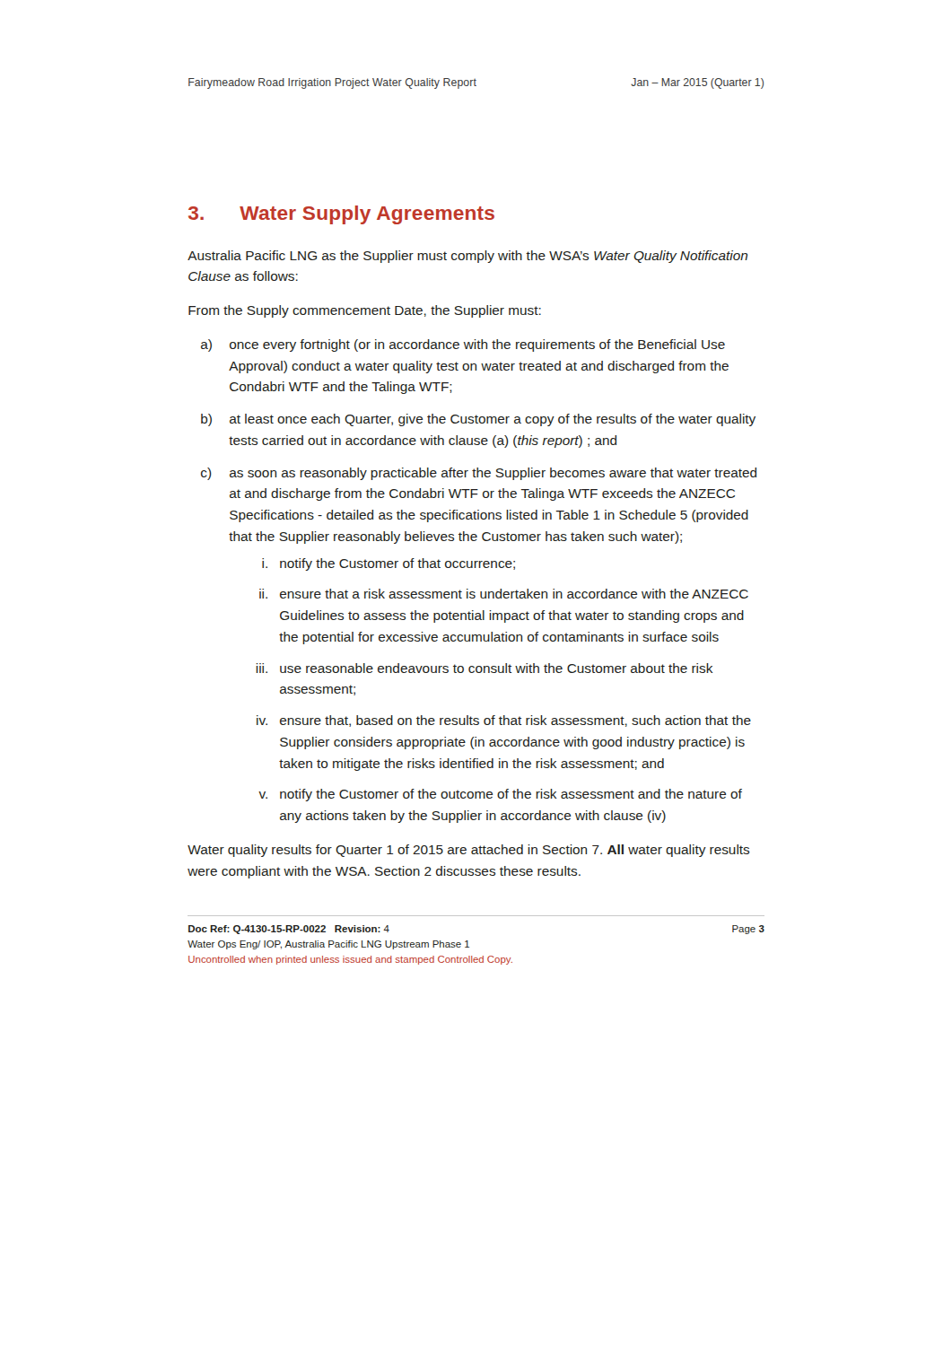Fairymeadow Road Irrigation Project Water Quality Report
Jan – Mar 2015 (Quarter 1)
3. Water Supply Agreements
Australia Pacific LNG as the Supplier must comply with the WSA’s Water Quality Notification Clause as follows:
From the Supply commencement Date, the Supplier must:
once every fortnight (or in accordance with the requirements of the Beneficial Use Approval) conduct a water quality test on water treated at and discharged from the Condabri WTF and the Talinga WTF;
at least once each Quarter, give the Customer a copy of the results of the water quality tests carried out in accordance with clause (a) (this report) ; and
as soon as reasonably practicable after the Supplier becomes aware that water treated at and discharge from the Condabri WTF or the Talinga WTF exceeds the ANZECC Specifications - detailed as the specifications listed in Table 1 in Schedule 5 (provided that the Supplier reasonably believes the Customer has taken such water);
notify the Customer of that occurrence;
ensure that a risk assessment is undertaken in accordance with the ANZECC Guidelines to assess the potential impact of that water to standing crops and the potential for excessive accumulation of contaminants in surface soils
use reasonable endeavours to consult with the Customer about the risk assessment;
ensure that, based on the results of that risk assessment, such action that the Supplier considers appropriate (in accordance with good industry practice) is taken to mitigate the risks identified in the risk assessment; and
notify the Customer of the outcome of the risk assessment and the nature of any actions taken by the Supplier in accordance with clause (iv)
Water quality results for Quarter 1 of 2015 are attached in Section 7. All water quality results were compliant with the WSA. Section 2 discusses these results.
Doc Ref: Q-4130-15-RP-0022 Revision: 4
Page 3
Water Ops Eng/ IOP, Australia Pacific LNG Upstream Phase 1
Uncontrolled when printed unless issued and stamped Controlled Copy.